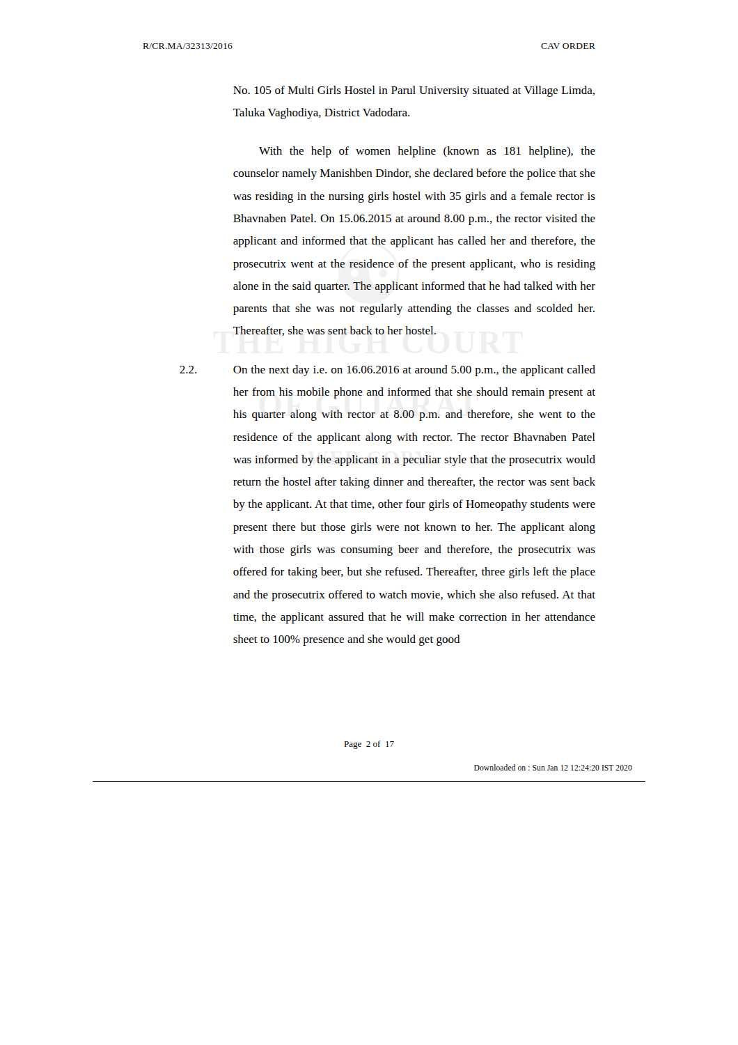☯
THE HIGH COURT
OF GUJARAT
WEB COPY
R/CR.MA/32313/2016
CAV ORDER
No. 105 of Multi Girls Hostel in Parul University situated at Village Limda, Taluka Vaghodiya, District Vadodara.
With the help of women helpline (known as 181 helpline), the counselor namely Manishben Dindor, she declared before the police that she was residing in the nursing girls hostel with 35 girls and a female rector is Bhavnaben Patel. On 15.06.2015 at around 8.00 p.m., the rector visited the applicant and informed that the applicant has called her and therefore, the prosecutrix went at the residence of the present applicant, who is residing alone in the said quarter. The applicant informed that he had talked with her parents that she was not regularly attending the classes and scolded her. Thereafter, she was sent back to her hostel.
2.2.
On the next day i.e. on 16.06.2016 at around 5.00 p.m., the applicant called her from his mobile phone and informed that she should remain present at his quarter along with rector at 8.00 p.m. and therefore, she went to the residence of the applicant along with rector. The rector Bhavnaben Patel was informed by the applicant in a peculiar style that the prosecutrix would return the hostel after taking dinner and thereafter, the rector was sent back by the applicant. At that time, other four girls of Homeopathy students were present there but those girls were not known to her. The applicant along with those girls was consuming beer and therefore, the prosecutrix was offered for taking beer, but she refused. Thereafter, three girls left the place and the prosecutrix offered to watch movie, which she also refused. At that time, the applicant assured that he will make correction in her attendance sheet to 100% presence and she would get good
Page 2 of 17
Downloaded on : Sun Jan 12 12:24:20 IST 2020